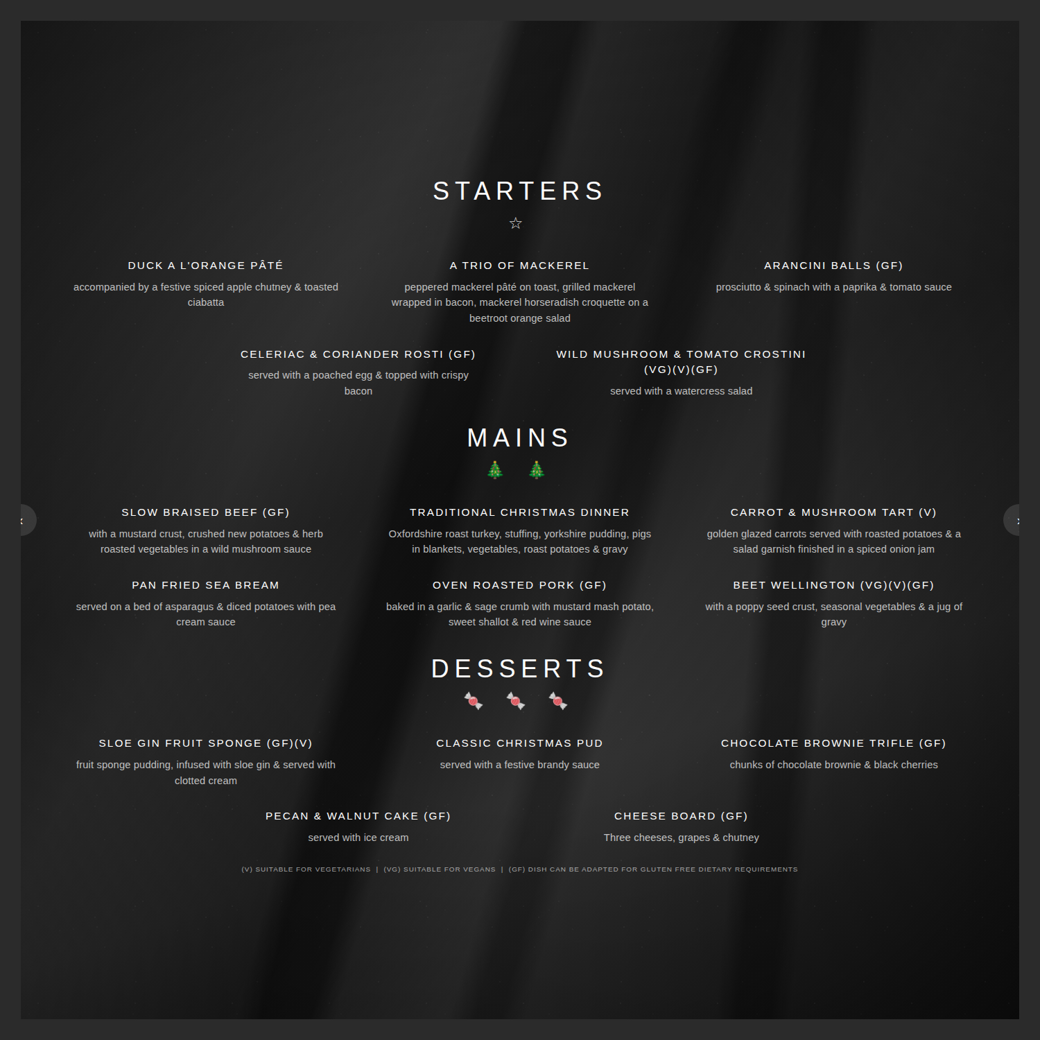‹ ›
STARTERS
☆
Duck a l'Orange Pâté
accompanied by a festive spiced apple chutney & toasted ciabatta
A Trio of Mackerel
peppered mackerel pâté on toast, grilled mackerel wrapped in bacon, mackerel horseradish croquette on a beetroot orange salad
Arancini Balls (GF)
prosciutto & spinach with a paprika & tomato sauce
Celeriac & Coriander Rosti (GF)
served with a poached egg & topped with crispy bacon
Wild Mushroom & Tomato Crostini (VG)(V)(GF)
served with a watercress salad
MAINS
🎄 🎄
Slow Braised Beef (GF)
with a mustard crust, crushed new potatoes & herb roasted vegetables in a wild mushroom sauce
Traditional Christmas Dinner
Oxfordshire roast turkey, stuffing, yorkshire pudding, pigs in blankets, vegetables, roast potatoes & gravy
Carrot & Mushroom Tart (V)
golden glazed carrots served with roasted potatoes & a salad garnish finished in a spiced onion jam
Pan Fried Sea Bream
served on a bed of asparagus & diced potatoes with pea cream sauce
Oven Roasted Pork (GF)
baked in a garlic & sage crumb with mustard mash potato, sweet shallot & red wine sauce
Beet Wellington (VG)(V)(GF)
with a poppy seed crust, seasonal vegetables & a jug of gravy
DESSERTS
🍬 🍬 🍬
Sloe Gin Fruit Sponge (GF)(V)
fruit sponge pudding, infused with sloe gin & served with clotted cream
Classic Christmas Pud
served with a festive brandy sauce
Chocolate Brownie Trifle (GF)
chunks of chocolate brownie & black cherries
Pecan & Walnut Cake (GF)
served with ice cream
Cheese Board (GF)
Three cheeses, grapes & chutney
(V) Suitable for vegetarians | (VG) Suitable for vegans | (GF) Dish can be adapted for gluten free dietary requirements